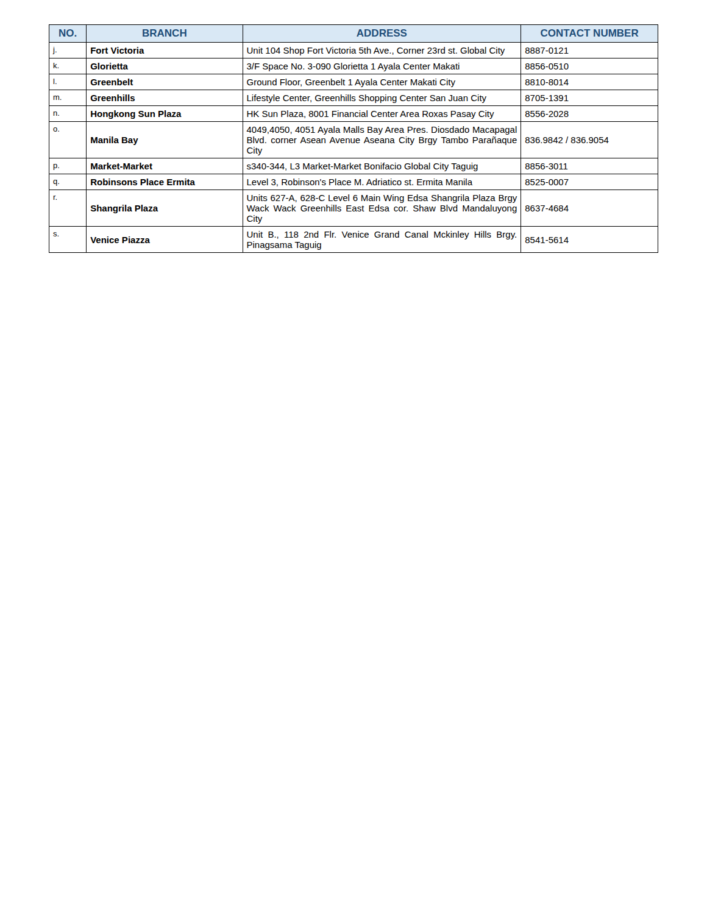| NO. | BRANCH | ADDRESS | CONTACT NUMBER |
| --- | --- | --- | --- |
| j. | Fort Victoria | Unit 104 Shop Fort Victoria 5th Ave., Corner 23rd st. Global City | 8887-0121 |
| k. | Glorietta | 3/F Space No. 3-090 Glorietta 1 Ayala Center Makati | 8856-0510 |
| l. | Greenbelt | Ground Floor, Greenbelt 1 Ayala Center Makati City | 8810-8014 |
| m. | Greenhills | Lifestyle Center, Greenhills Shopping Center San Juan City | 8705-1391 |
| n. | Hongkong Sun Plaza | HK Sun Plaza, 8001 Financial Center Area Roxas Pasay City | 8556-2028 |
| o. | Manila Bay | 4049,4050, 4051 Ayala Malls Bay Area Pres. Diosdado Macapagal Blvd. corner Asean Avenue Aseana City Brgy Tambo Parañaque City | 836.9842 / 836.9054 |
| p. | Market-Market | s340-344, L3 Market-Market Bonifacio Global City Taguig | 8856-3011 |
| q. | Robinsons Place Ermita | Level 3, Robinson's Place M. Adriatico st. Ermita Manila | 8525-0007 |
| r. | Shangrila Plaza | Units 627-A, 628-C Level 6 Main Wing Edsa Shangrila Plaza Brgy Wack Wack Greenhills East Edsa cor. Shaw Blvd Mandaluyong City | 8637-4684 |
| s. | Venice Piazza | Unit B., 118 2nd Flr. Venice Grand Canal Mckinley Hills Brgy. Pinagsama Taguig | 8541-5614 |